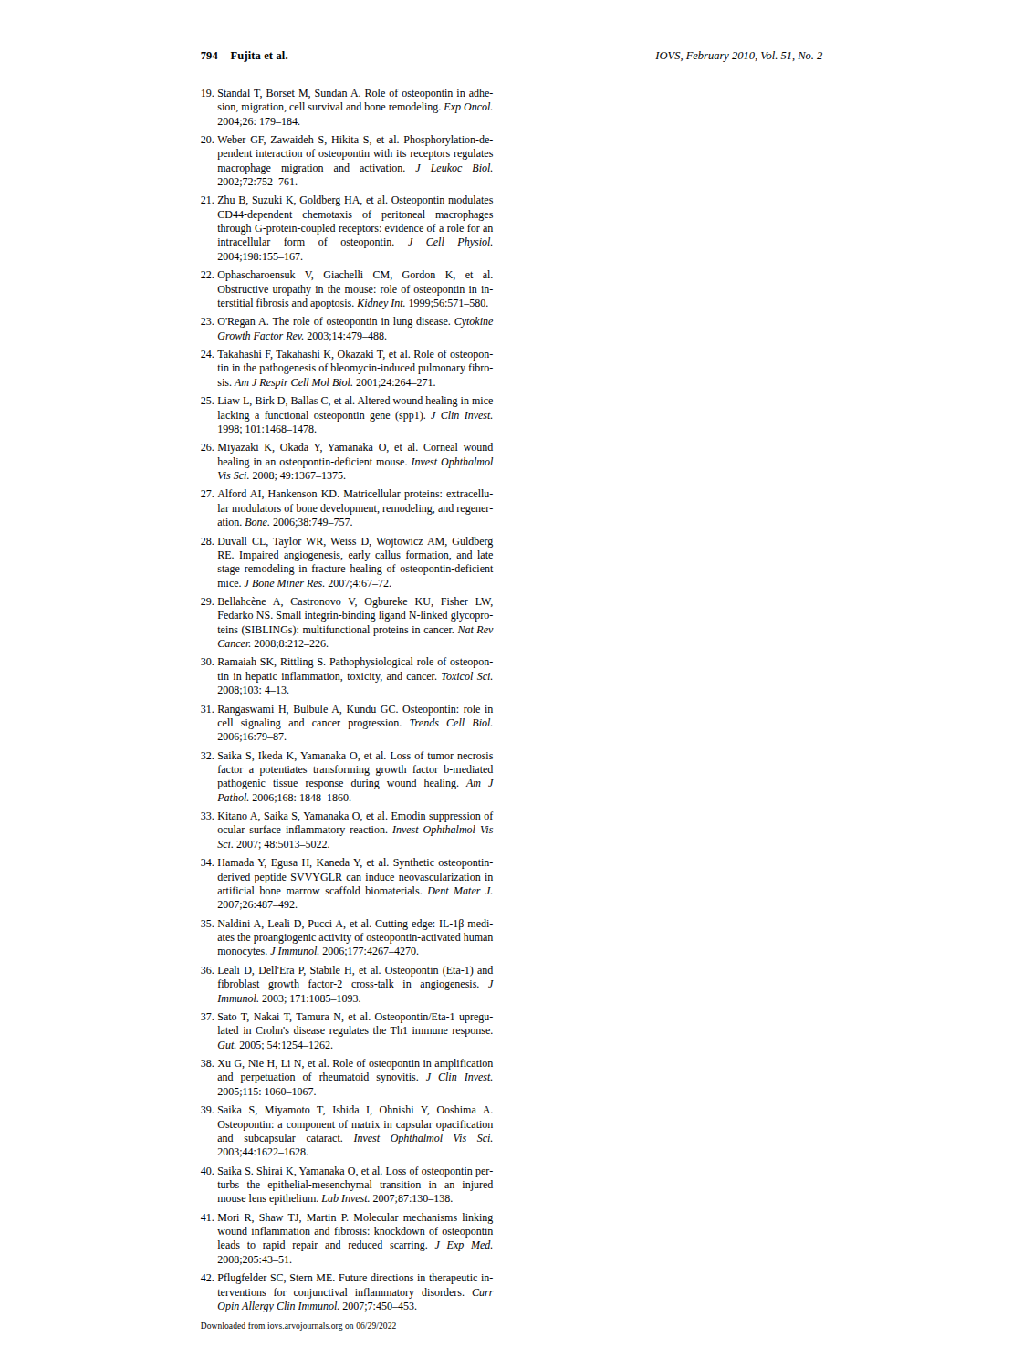794 Fujita et al.
IOVS, February 2010, Vol. 51, No. 2
19. Standal T, Borset M, Sundan A. Role of osteopontin in adhesion, migration, cell survival and bone remodeling. Exp Oncol. 2004;26: 179–184.
20. Weber GF, Zawaideh S, Hikita S, et al. Phosphorylation-dependent interaction of osteopontin with its receptors regulates macrophage migration and activation. J Leukoc Biol. 2002;72:752–761.
21. Zhu B, Suzuki K, Goldberg HA, et al. Osteopontin modulates CD44-dependent chemotaxis of peritoneal macrophages through G-protein-coupled receptors: evidence of a role for an intracellular form of osteopontin. J Cell Physiol. 2004;198:155–167.
22. Ophascharoensuk V, Giachelli CM, Gordon K, et al. Obstructive uropathy in the mouse: role of osteopontin in interstitial fibrosis and apoptosis. Kidney Int. 1999;56:571–580.
23. O'Regan A. The role of osteopontin in lung disease. Cytokine Growth Factor Rev. 2003;14:479–488.
24. Takahashi F, Takahashi K, Okazaki T, et al. Role of osteopontin in the pathogenesis of bleomycin-induced pulmonary fibrosis. Am J Respir Cell Mol Biol. 2001;24:264–271.
25. Liaw L, Birk D, Ballas C, et al. Altered wound healing in mice lacking a functional osteopontin gene (spp1). J Clin Invest. 1998; 101:1468–1478.
26. Miyazaki K, Okada Y, Yamanaka O, et al. Corneal wound healing in an osteopontin-deficient mouse. Invest Ophthalmol Vis Sci. 2008; 49:1367–1375.
27. Alford AI, Hankenson KD. Matricellular proteins: extracellular modulators of bone development, remodeling, and regeneration. Bone. 2006;38:749–757.
28. Duvall CL, Taylor WR, Weiss D, Wojtowicz AM, Guldberg RE. Impaired angiogenesis, early callus formation, and late stage remodeling in fracture healing of osteopontin-deficient mice. J Bone Miner Res. 2007;4:67–72.
29. Bellahcène A, Castronovo V, Ogbureke KU, Fisher LW, Fedarko NS. Small integrin-binding ligand N-linked glycoproteins (SIBLINGs): multifunctional proteins in cancer. Nat Rev Cancer. 2008;8:212–226.
30. Ramaiah SK, Rittling S. Pathophysiological role of osteopontin in hepatic inflammation, toxicity, and cancer. Toxicol Sci. 2008;103: 4–13.
31. Rangaswami H, Bulbule A, Kundu GC. Osteopontin: role in cell signaling and cancer progression. Trends Cell Biol. 2006;16:79–87.
32. Saika S, Ikeda K, Yamanaka O, et al. Loss of tumor necrosis factor a potentiates transforming growth factor b-mediated pathogenic tissue response during wound healing. Am J Pathol. 2006;168: 1848–1860.
33. Kitano A, Saika S, Yamanaka O, et al. Emodin suppression of ocular surface inflammatory reaction. Invest Ophthalmol Vis Sci. 2007; 48:5013–5022.
34. Hamada Y, Egusa H, Kaneda Y, et al. Synthetic osteopontin-derived peptide SVVYGLR can induce neovascularization in artificial bone marrow scaffold biomaterials. Dent Mater J. 2007;26:487–492.
35. Naldini A, Leali D, Pucci A, et al. Cutting edge: IL-1β mediates the proangiogenic activity of osteopontin-activated human monocytes. J Immunol. 2006;177:4267–4270.
36. Leali D, Dell'Era P, Stabile H, et al. Osteopontin (Eta-1) and fibroblast growth factor-2 cross-talk in angiogenesis. J Immunol. 2003; 171:1085–1093.
37. Sato T, Nakai T, Tamura N, et al. Osteopontin/Eta-1 upregulated in Crohn's disease regulates the Th1 immune response. Gut. 2005; 54:1254–1262.
38. Xu G, Nie H, Li N, et al. Role of osteopontin in amplification and perpetuation of rheumatoid synovitis. J Clin Invest. 2005;115: 1060–1067.
39. Saika S, Miyamoto T, Ishida I, Ohnishi Y, Ooshima A. Osteopontin: a component of matrix in capsular opacification and subcapsular cataract. Invest Ophthalmol Vis Sci. 2003;44:1622–1628.
40. Saika S. Shirai K, Yamanaka O, et al. Loss of osteopontin perturbs the epithelial-mesenchymal transition in an injured mouse lens epithelium. Lab Invest. 2007;87:130–138.
41. Mori R, Shaw TJ, Martin P. Molecular mechanisms linking wound inflammation and fibrosis: knockdown of osteopontin leads to rapid repair and reduced scarring. J Exp Med. 2008;205:43–51.
42. Pflugfelder SC, Stern ME. Future directions in therapeutic interventions for conjunctival inflammatory disorders. Curr Opin Allergy Clin Immunol. 2007;7:450–453.
Downloaded from iovs.arvojournals.org on 06/29/2022